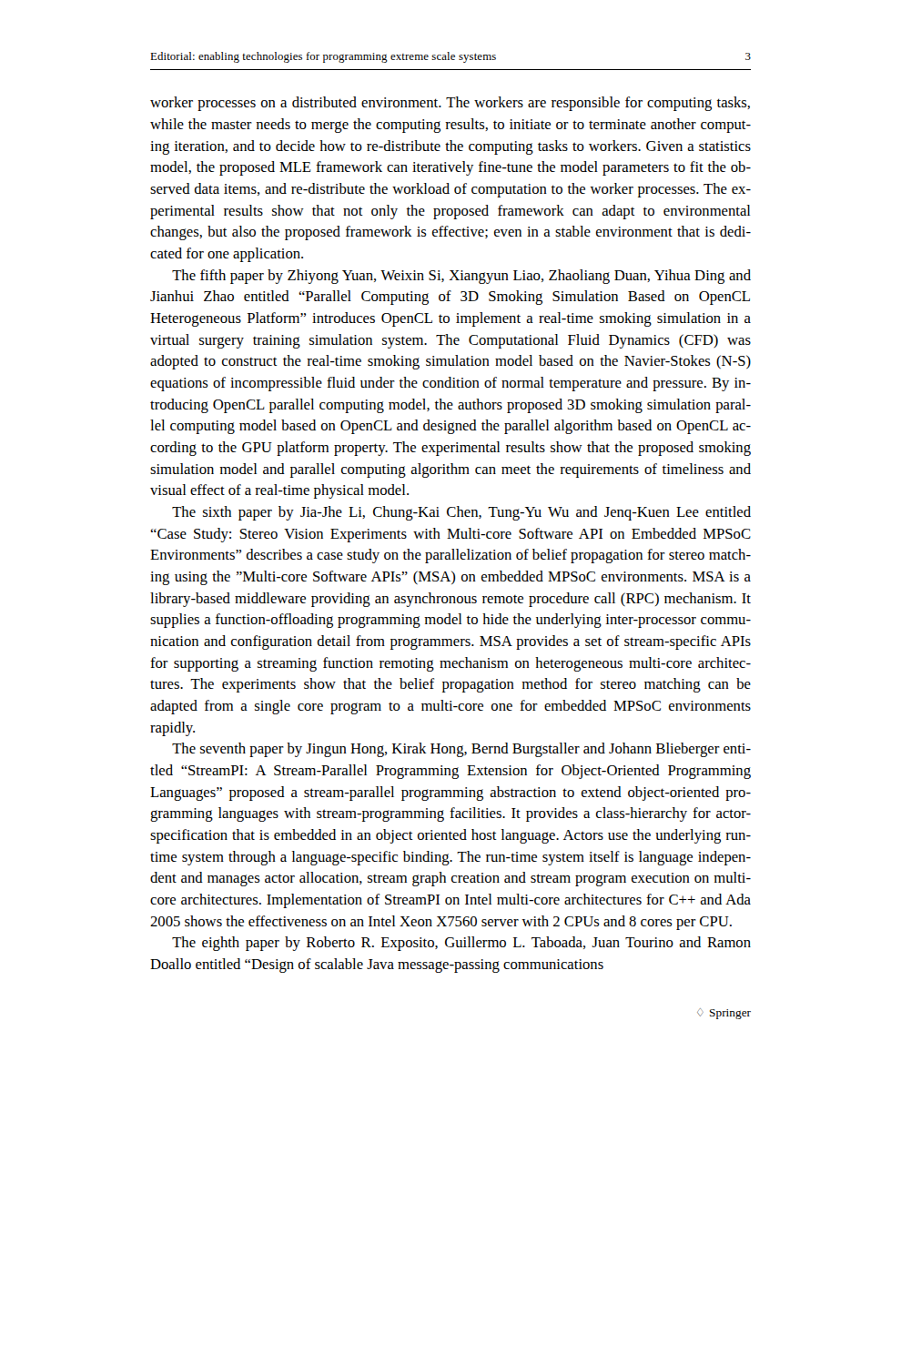Editorial: enabling technologies for programming extreme scale systems 3
worker processes on a distributed environment. The workers are responsible for computing tasks, while the master needs to merge the computing results, to initiate or to terminate another computing iteration, and to decide how to re-distribute the computing tasks to workers. Given a statistics model, the proposed MLE framework can iteratively fine-tune the model parameters to fit the observed data items, and re-distribute the workload of computation to the worker processes. The experimental results show that not only the proposed framework can adapt to environmental changes, but also the proposed framework is effective; even in a stable environment that is dedicated for one application.
The fifth paper by Zhiyong Yuan, Weixin Si, Xiangyun Liao, Zhaoliang Duan, Yihua Ding and Jianhui Zhao entitled “Parallel Computing of 3D Smoking Simulation Based on OpenCL Heterogeneous Platform” introduces OpenCL to implement a real-time smoking simulation in a virtual surgery training simulation system. The Computational Fluid Dynamics (CFD) was adopted to construct the real-time smoking simulation model based on the Navier-Stokes (N-S) equations of incompressible fluid under the condition of normal temperature and pressure. By introducing OpenCL parallel computing model, the authors proposed 3D smoking simulation parallel computing model based on OpenCL and designed the parallel algorithm based on OpenCL according to the GPU platform property. The experimental results show that the proposed smoking simulation model and parallel computing algorithm can meet the requirements of timeliness and visual effect of a real-time physical model.
The sixth paper by Jia-Jhe Li, Chung-Kai Chen, Tung-Yu Wu and Jenq-Kuen Lee entitled “Case Study: Stereo Vision Experiments with Multi-core Software API on Embedded MPSoC Environments” describes a case study on the parallelization of belief propagation for stereo matching using the ”Multi-core Software APIs” (MSA) on embedded MPSoC environments. MSA is a library-based middleware providing an asynchronous remote procedure call (RPC) mechanism. It supplies a function-offloading programming model to hide the underlying inter-processor communication and configuration detail from programmers. MSA provides a set of stream-specific APIs for supporting a streaming function remoting mechanism on heterogeneous multi-core architectures. The experiments show that the belief propagation method for stereo matching can be adapted from a single core program to a multi-core one for embedded MPSoC environments rapidly.
The seventh paper by Jingun Hong, Kirak Hong, Bernd Burgstaller and Johann Blieberger entitled “StreamPI: A Stream-Parallel Programming Extension for Object-Oriented Programming Languages” proposed a stream-parallel programming abstraction to extend object-oriented programming languages with stream-programming facilities. It provides a class-hierarchy for actor-specification that is embedded in an object oriented host language. Actors use the underlying run-time system through a language-specific binding. The run-time system itself is language independent and manages actor allocation, stream graph creation and stream program execution on multi-core architectures. Implementation of StreamPI on Intel multi-core architectures for C++ and Ada 2005 shows the effectiveness on an Intel Xeon X7560 server with 2 CPUs and 8 cores per CPU.
The eighth paper by Roberto R. Exposito, Guillermo L. Taboada, Juan Tourino and Ramon Doallo entitled “Design of scalable Java message-passing communications
♢Springer